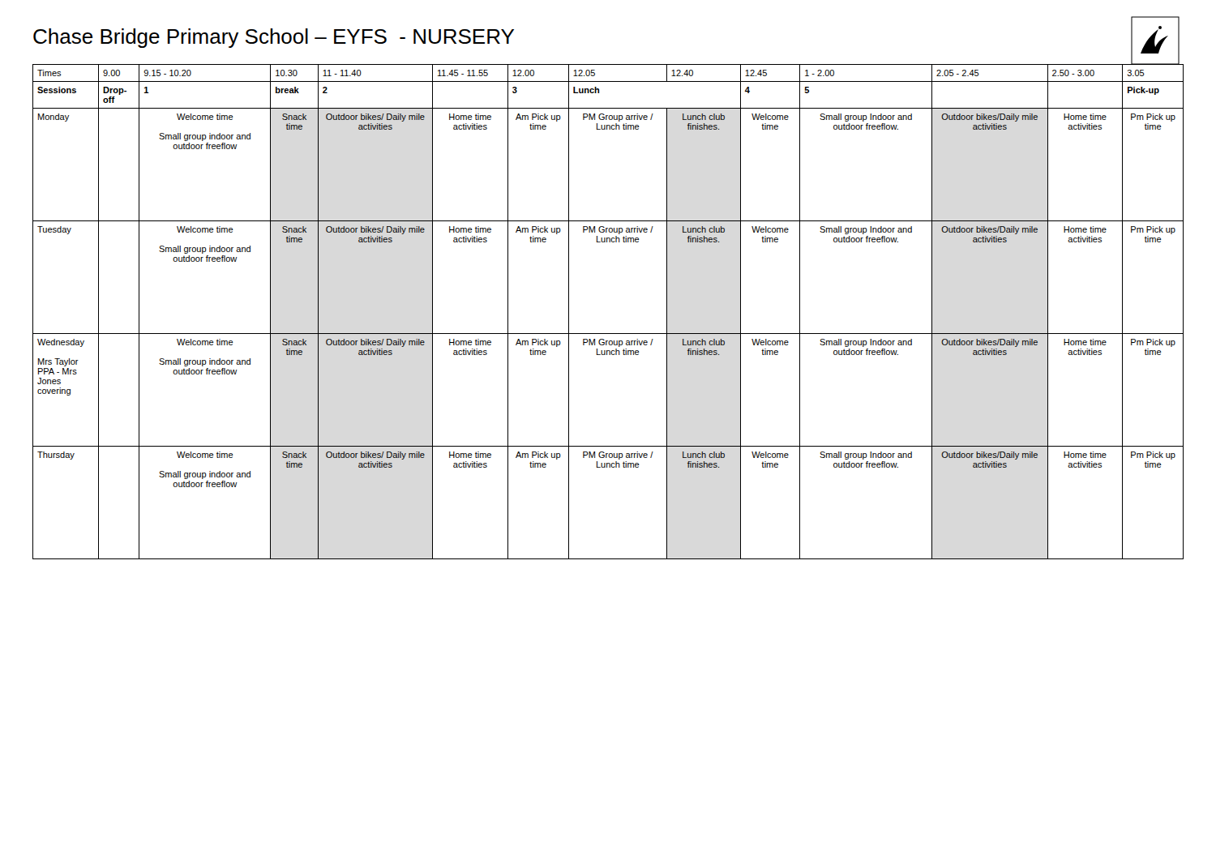Chase Bridge Primary School – EYFS - NURSERY
| Times | 9.00 | 9.15 - 10.20 | 10.30 | 11 - 11.40 | 11.45 - 11.55 | 12.00 | 12.05 | 12.40 | 12.45 | 1 - 2.00 | 2.05 - 2.45 | 2.50 - 3.00 | 3.05 |
| Sessions | Drop-off | 1 | break | 2 | | 3 | Lunch | 4 | 5 | | | Pick-up |
| Monday | | Welcome time Small group indoor and outdoor freeflow | Snack time | Outdoor bikes/ Daily mile activities | Home time activities | Am Pick up time | PM Group arrive / Lunch time | Lunch club finishes. | Welcome time | Small group Indoor and outdoor freeflow. | Outdoor bikes/Daily mile activities | Home time activities | Pm Pick up time |
| Tuesday | | Welcome time Small group indoor and outdoor freeflow | Snack time | Outdoor bikes/ Daily mile activities | Home time activities | Am Pick up time | PM Group arrive / Lunch time | Lunch club finishes. | Welcome time | Small group Indoor and outdoor freeflow. | Outdoor bikes/Daily mile activities | Home time activities | Pm Pick up time |
| Wednesday Mrs Taylor PPA - Mrs Jones covering | | Welcome time Small group indoor and outdoor freeflow | Snack time | Outdoor bikes/ Daily mile activities | Home time activities | Am Pick up time | PM Group arrive / Lunch time | Lunch club finishes. | Welcome time | Small group Indoor and outdoor freeflow. | Outdoor bikes/Daily mile activities | Home time activities | Pm Pick up time |
| Thursday | | Welcome time Small group indoor and outdoor freeflow | Snack time | Outdoor bikes/ Daily mile activities | Home time activities | Am Pick up time | PM Group arrive / Lunch time | Lunch club finishes. | Welcome time | Small group Indoor and outdoor freeflow. | Outdoor bikes/Daily mile activities | Home time activities | Pm Pick up time |